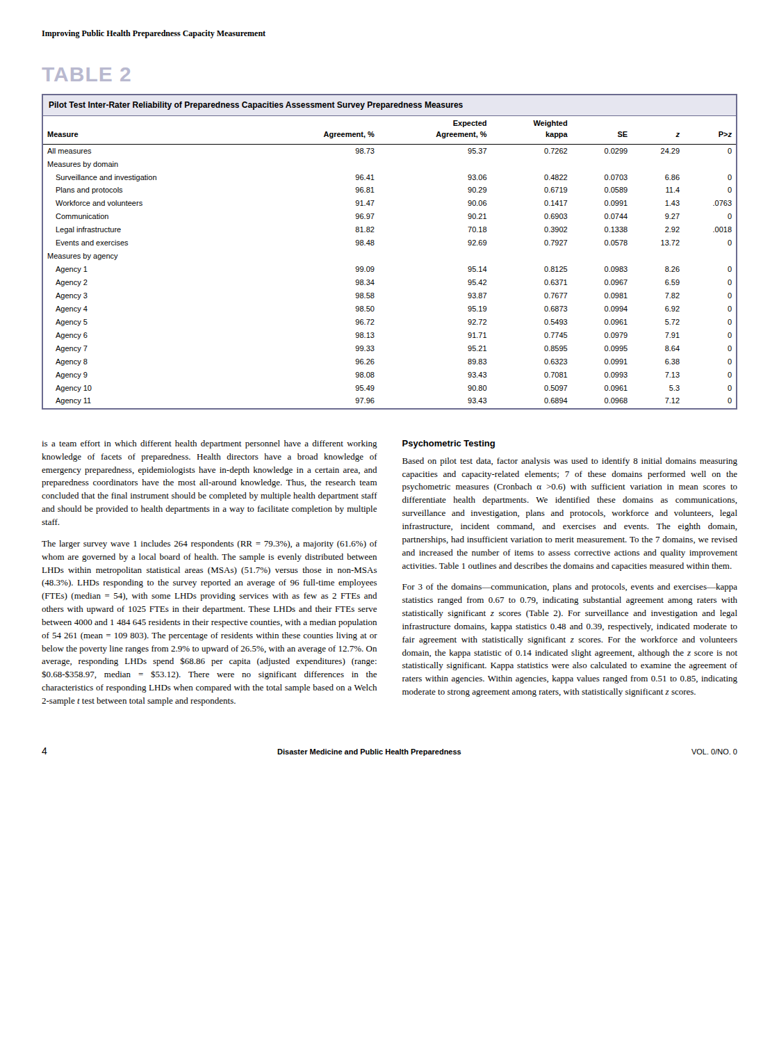Improving Public Health Preparedness Capacity Measurement
TABLE 2
Pilot Test Inter-Rater Reliability of Preparedness Capacities Assessment Survey Preparedness Measures
| Measure | Agreement, % | Expected Agreement, % | Weighted kappa | SE | z | P> z |
| --- | --- | --- | --- | --- | --- | --- |
| All measures | 98.73 | 95.37 | 0.7262 | 0.0299 | 24.29 | 0 |
| Measures by domain | | | | | | |
| Surveillance and investigation | 96.41 | 93.06 | 0.4822 | 0.0703 | 6.86 | 0 |
| Plans and protocols | 96.81 | 90.29 | 0.6719 | 0.0589 | 11.4 | 0 |
| Workforce and volunteers | 91.47 | 90.06 | 0.1417 | 0.0991 | 1.43 | .0763 |
| Communication | 96.97 | 90.21 | 0.6903 | 0.0744 | 9.27 | 0 |
| Legal infrastructure | 81.82 | 70.18 | 0.3902 | 0.1338 | 2.92 | .0018 |
| Events and exercises | 98.48 | 92.69 | 0.7927 | 0.0578 | 13.72 | 0 |
| Measures by agency | | | | | | |
| Agency 1 | 99.09 | 95.14 | 0.8125 | 0.0983 | 8.26 | 0 |
| Agency 2 | 98.34 | 95.42 | 0.6371 | 0.0967 | 6.59 | 0 |
| Agency 3 | 98.58 | 93.87 | 0.7677 | 0.0981 | 7.82 | 0 |
| Agency 4 | 98.50 | 95.19 | 0.6873 | 0.0994 | 6.92 | 0 |
| Agency 5 | 96.72 | 92.72 | 0.5493 | 0.0961 | 5.72 | 0 |
| Agency 6 | 98.13 | 91.71 | 0.7745 | 0.0979 | 7.91 | 0 |
| Agency 7 | 99.33 | 95.21 | 0.8595 | 0.0995 | 8.64 | 0 |
| Agency 8 | 96.26 | 89.83 | 0.6323 | 0.0991 | 6.38 | 0 |
| Agency 9 | 98.08 | 93.43 | 0.7081 | 0.0993 | 7.13 | 0 |
| Agency 10 | 95.49 | 90.80 | 0.5097 | 0.0961 | 5.3 | 0 |
| Agency 11 | 97.96 | 93.43 | 0.6894 | 0.0968 | 7.12 | 0 |
is a team effort in which different health department personnel have a different working knowledge of facets of preparedness. Health directors have a broad knowledge of emergency preparedness, epidemiologists have in-depth knowledge in a certain area, and preparedness coordinators have the most all-around knowledge. Thus, the research team concluded that the final instrument should be completed by multiple health department staff and should be provided to health departments in a way to facilitate completion by multiple staff.
The larger survey wave 1 includes 264 respondents (RR = 79.3%), a majority (61.6%) of whom are governed by a local board of health. The sample is evenly distributed between LHDs within metropolitan statistical areas (MSAs) (51.7%) versus those in non-MSAs (48.3%). LHDs responding to the survey reported an average of 96 full-time employees (FTEs) (median = 54), with some LHDs providing services with as few as 2 FTEs and others with upward of 1025 FTEs in their department. These LHDs and their FTEs serve between 4000 and 1 484 645 residents in their respective counties, with a median population of 54 261 (mean = 109 803). The percentage of residents within these counties living at or below the poverty line ranges from 2.9% to upward of 26.5%, with an average of 12.7%. On average, responding LHDs spend $68.86 per capita (adjusted expenditures) (range: $0.68-$358.97, median = $53.12). There were no significant differences in the characteristics of responding LHDs when compared with the total sample based on a Welch 2-sample t test between total sample and respondents.
Psychometric Testing
Based on pilot test data, factor analysis was used to identify 8 initial domains measuring capacities and capacity-related elements; 7 of these domains performed well on the psychometric measures (Cronbach α >0.6) with sufficient variation in mean scores to differentiate health departments. We identified these domains as communications, surveillance and investigation, plans and protocols, workforce and volunteers, legal infrastructure, incident command, and exercises and events. The eighth domain, partnerships, had insufficient variation to merit measurement. To the 7 domains, we revised and increased the number of items to assess corrective actions and quality improvement activities. Table 1 outlines and describes the domains and capacities measured within them.
For 3 of the domains—communication, plans and protocols, events and exercises—kappa statistics ranged from 0.67 to 0.79, indicating substantial agreement among raters with statistically significant z scores (Table 2). For surveillance and investigation and legal infrastructure domains, kappa statistics 0.48 and 0.39, respectively, indicated moderate to fair agreement with statistically significant z scores. For the workforce and volunteers domain, the kappa statistic of 0.14 indicated slight agreement, although the z score is not statistically significant. Kappa statistics were also calculated to examine the agreement of raters within agencies. Within agencies, kappa values ranged from 0.51 to 0.85, indicating moderate to strong agreement among raters, with statistically significant z scores.
4 Disaster Medicine and Public Health Preparedness VOL. 0/NO. 0